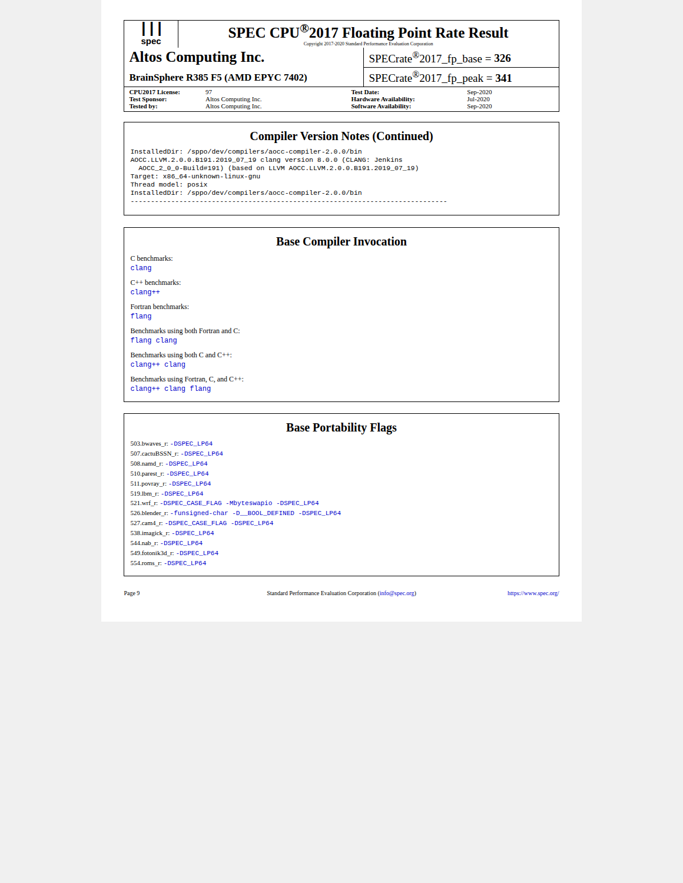|||
spec
SPEC CPU®2017 Floating Point Rate Result
Copyright 2017-2020 Standard Performance Evaluation Corporation
Altos Computing Inc. BrainSphere R385 F5 (AMD EPYC 7402)
SPECrate®2017_fp_base = 326
SPECrate®2017_fp_peak = 341
CPU2017 License: 97
Test Sponsor: Altos Computing Inc.
Tested by: Altos Computing Inc.
Test Date: Sep-2020
Hardware Availability: Jul-2020
Software Availability: Sep-2020
Compiler Version Notes (Continued)
InstalledDir: /sppo/dev/compilers/aocc-compiler-2.0.0/bin
AOCC.LLVM.2.0.0.B191.2019_07_19 clang version 8.0.0 (CLANG: Jenkins
  AOCC_2_0_0-Build#191) (based on LLVM AOCC.LLVM.2.0.0.B191.2019_07_19)
Target: x86_64-unknown-linux-gnu
Thread model: posix
InstalledDir: /sppo/dev/compilers/aocc-compiler-2.0.0/bin
------------------------------------------------------------------------------
Base Compiler Invocation
C benchmarks:
clang
C++ benchmarks:
clang++
Fortran benchmarks:
flang
Benchmarks using both Fortran and C:
flang clang
Benchmarks using both C and C++:
clang++ clang
Benchmarks using Fortran, C, and C++:
clang++ clang flang
Base Portability Flags
503.bwaves_r: -DSPEC_LP64
507.cactuBSSN_r: -DSPEC_LP64
508.namd_r: -DSPEC_LP64
510.parest_r: -DSPEC_LP64
511.povray_r: -DSPEC_LP64
519.lbm_r: -DSPEC_LP64
521.wrf_r: -DSPEC_CASE_FLAG -Mbyteswapio -DSPEC_LP64
526.blender_r: -funsigned-char -D__BOOL_DEFINED -DSPEC_LP64
527.cam4_r: -DSPEC_CASE_FLAG -DSPEC_LP64
538.imagick_r: -DSPEC_LP64
544.nab_r: -DSPEC_LP64
549.fotonik3d_r: -DSPEC_LP64
554.roms_r: -DSPEC_LP64
Page 9
Standard Performance Evaluation Corporation (info@spec.org)
https://www.spec.org/